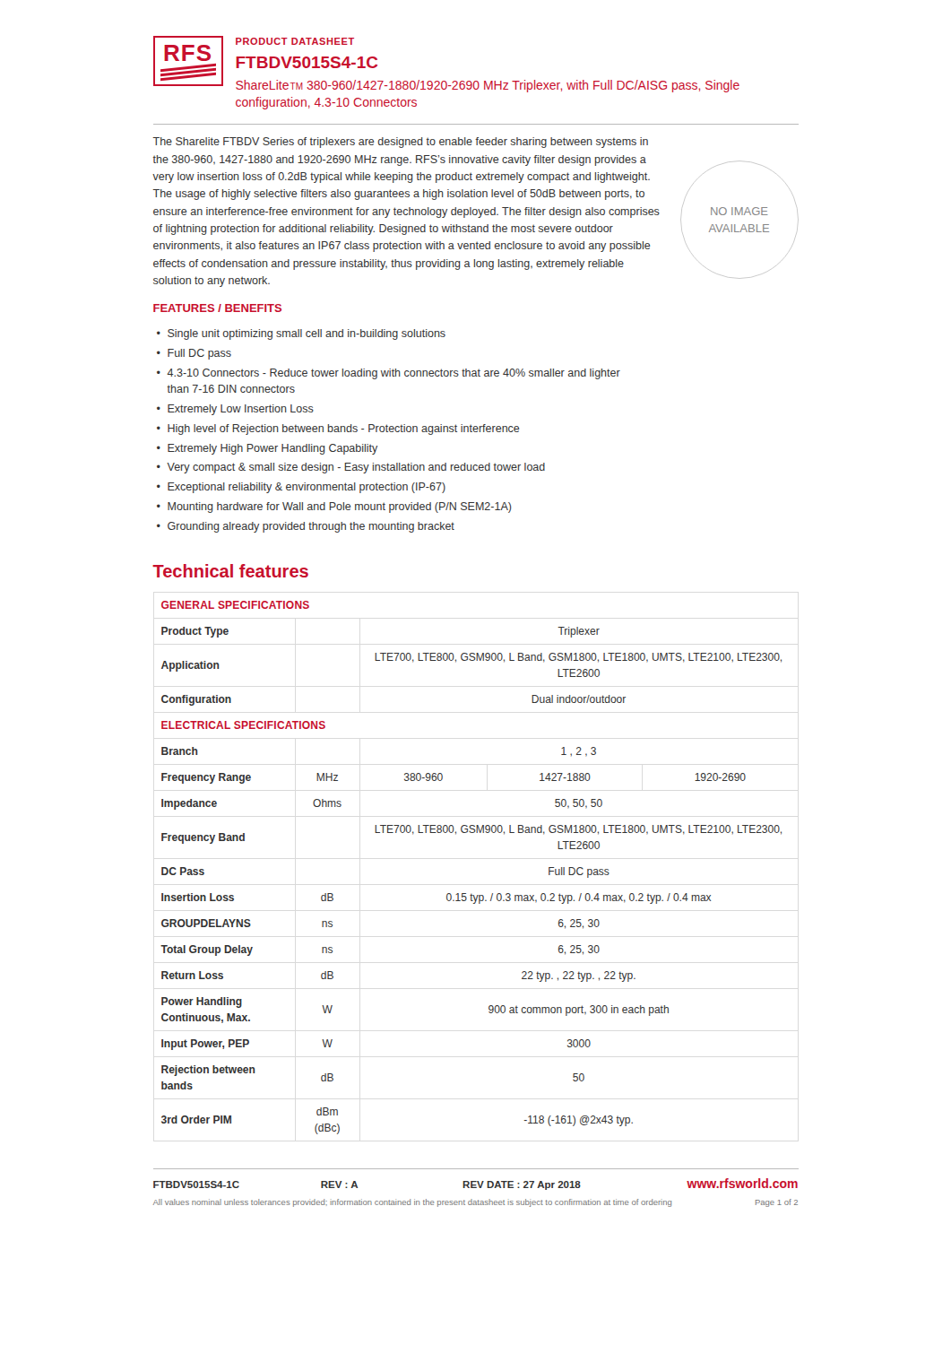RFS
PRODUCT DATASHEET
FTBDV5015S4-1C
ShareLite TM 380-960/1427-1880/1920-2690 MHz Triplexer, with Full DC/AISG pass, Single configuration, 4.3-10 Connectors
The Sharelite FTBDV Series of triplexers are designed to enable feeder sharing between systems in the 380-960, 1427-1880 and 1920-2690 MHz range. RFS’s innovative cavity filter design provides a very low insertion loss of 0.2dB typical while keeping the product extremely compact and lightweight. The usage of highly selective filters also guarantees a high isolation level of 50dB between ports, to ensure an interference-free environment for any technology deployed. The filter design also comprises of lightning protection for additional reliability. Designed to withstand the most severe outdoor environments, it also features an IP67 class protection with a vented enclosure to avoid any possible effects of condensation and pressure instability, thus providing a long lasting, extremely reliable solution to any network.
NO IMAGE
AVAILABLE
FEATURES / BENEFITS
Single unit optimizing small cell and in-building solutions
Full DC pass
4.3-10 Connectors - Reduce tower loading with connectors that are 40% smaller and lighterthan 7-16 DIN connectors
Extremely Low Insertion Loss
High level of Rejection between bands - Protection against interference
Extremely High Power Handling Capability
Very compact & small size design - Easy installation and reduced tower load
Exceptional reliability & environmental protection (IP-67)
Mounting hardware for Wall and Pole mount provided (P/N SEM2-1A)
Grounding already provided through the mounting bracket
Technical features
| GENERAL SPECIFICATIONS |
| Product Type | | Triplexer |
| Application | | LTE700, LTE800, GSM900, L Band, GSM1800, LTE1800, UMTS, LTE2100, LTE2300, LTE2600 |
| Configuration | | Dual indoor/outdoor |
| ELECTRICAL SPECIFICATIONS |
| Branch | | 1 , 2 , 3 |
| Frequency Range | MHz | 380-960 | 1427-1880 | 1920-2690 |
| Impedance | Ohms | 50, 50, 50 |
| Frequency Band | | LTE700, LTE800, GSM900, L Band, GSM1800, LTE1800, UMTS, LTE2100, LTE2300, LTE2600 |
| DC Pass | | Full DC pass |
| Insertion Loss | dB | 0.15 typ. / 0.3 max, 0.2 typ. / 0.4 max, 0.2 typ. / 0.4 max |
| GROUPDELAYNS | ns | 6, 25, 30 |
| Total Group Delay | ns | 6, 25, 30 |
| Return Loss | dB | 22 typ. , 22 typ. , 22 typ. |
| Power Handling Continuous, Max. | W | 900 at common port, 300 in each path |
| Input Power, PEP | W | 3000 |
| Rejection between bands | dB | 50 |
| 3rd Order PIM | dBm (dBc) | -118 (-161) @2x43 typ. |
FTBDV5015S4-1C
REV : A
REV DATE : 27 Apr 2018
www.rfsworld.com
All values nominal unless tolerances provided; information contained in the present datasheet is subject to confirmation at time of ordering
Page 1 of 2